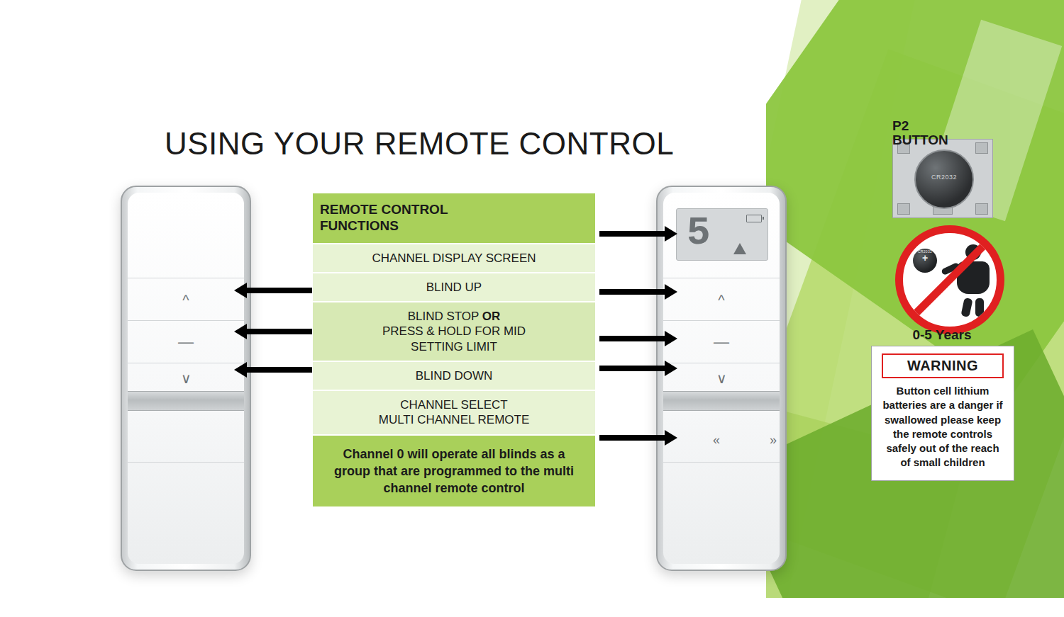USING YOUR REMOTE CONTROL
^
—
∨
5
^
—
∨
«»
REMOTE CONTROL
FUNCTIONS
CHANNEL DISPLAY SCREEN
BLIND UP
BLIND STOP OR
PRESS & HOLD FOR MID
SETTING LIMIT
BLIND DOWN
CHANNEL SELECT
MULTI CHANNEL REMOTE
Channel 0 will operate all blinds as a group that are programmed to the multi channel remote control
P2
BUTTON
0-5 Years
WARNING
Button cell lithium batteries are a danger if swallowed please keep the remote controls safely out of the reach of small children